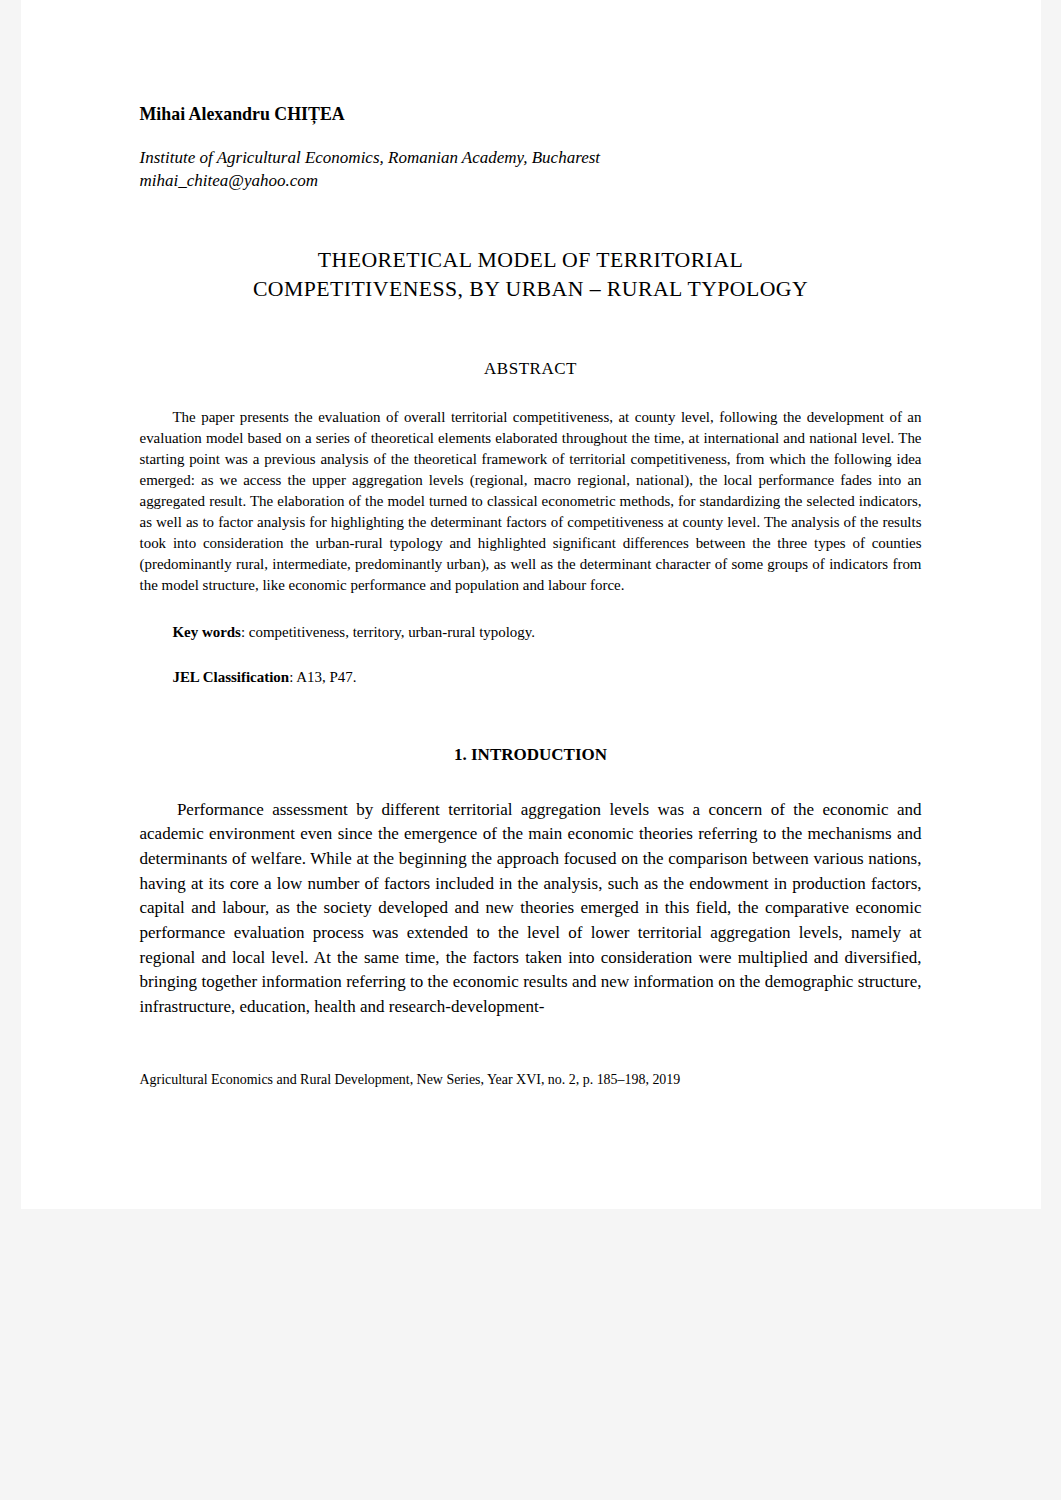Mihai Alexandru CHIȚEA
Institute of Agricultural Economics, Romanian Academy, Bucharest
mihai_chitea@yahoo.com
Theoretical Model of Territorial
Competitiveness, by Urban – Rural Typology
Abstract
The paper presents the evaluation of overall territorial competitiveness, at county level, following the development of an evaluation model based on a series of theoretical elements elaborated throughout the time, at international and national level. The starting point was a previous analysis of the theoretical framework of territorial competitiveness, from which the following idea emerged: as we access the upper aggregation levels (regional, macro regional, national), the local performance fades into an aggregated result. The elaboration of the model turned to classical econometric methods, for standardizing the selected indicators, as well as to factor analysis for highlighting the determinant factors of competitiveness at county level. The analysis of the results took into consideration the urban-rural typology and highlighted significant differences between the three types of counties (predominantly rural, intermediate, predominantly urban), as well as the determinant character of some groups of indicators from the model structure, like economic performance and population and labour force.
Key words: competitiveness, territory, urban-rural typology.
JEL Classification: A13, P47.
1. INTRODUCTION
Performance assessment by different territorial aggregation levels was a concern of the economic and academic environment even since the emergence of the main economic theories referring to the mechanisms and determinants of welfare. While at the beginning the approach focused on the comparison between various nations, having at its core a low number of factors included in the analysis, such as the endowment in production factors, capital and labour, as the society developed and new theories emerged in this field, the comparative economic performance evaluation process was extended to the level of lower territorial aggregation levels, namely at regional and local level. At the same time, the factors taken into consideration were multiplied and diversified, bringing together information referring to the economic results and new information on the demographic structure, infrastructure, education, health and research-development-
Agricultural Economics and Rural Development, New Series, Year XVI, no. 2, p. 185–198, 2019